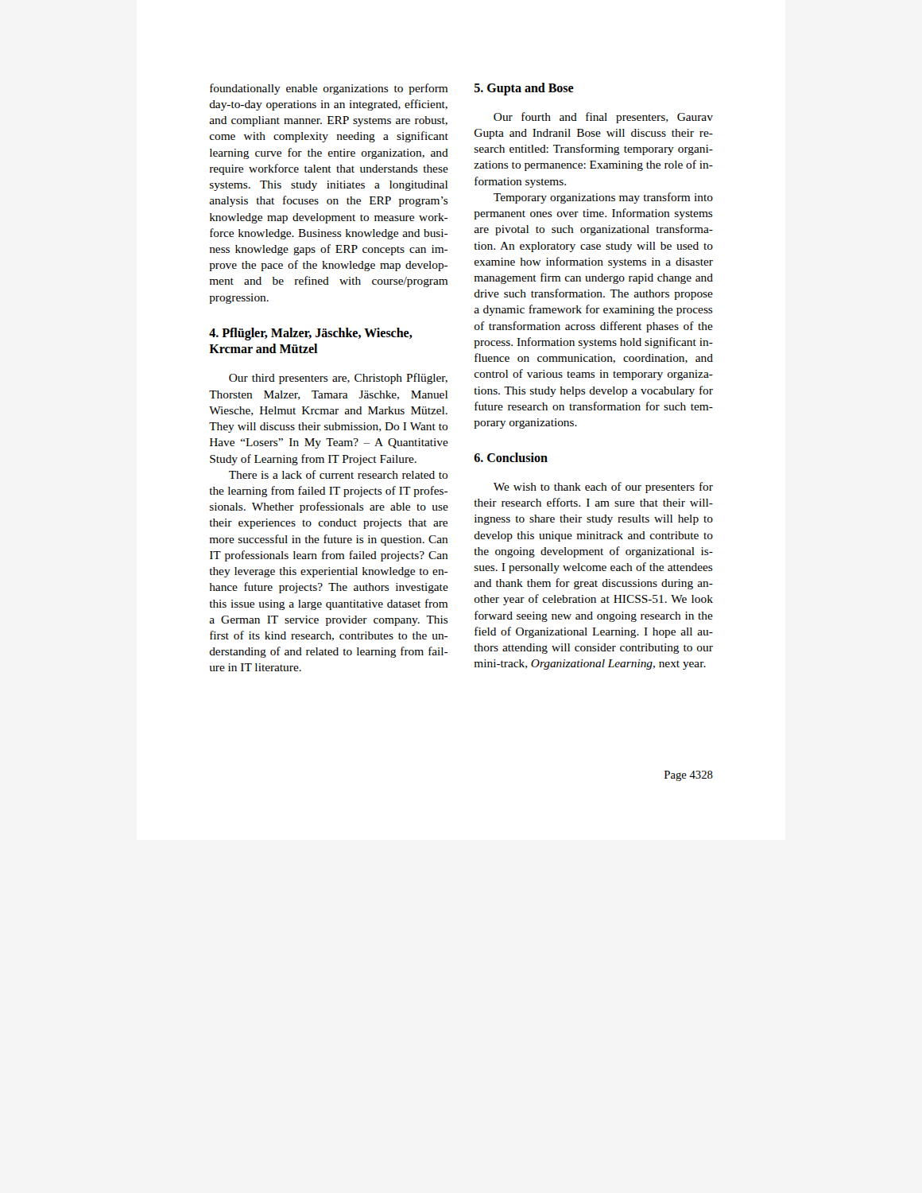foundationally enable organizations to perform day-to-day operations in an integrated, efficient, and compliant manner. ERP systems are robust, come with complexity needing a significant learning curve for the entire organization, and require workforce talent that understands these systems. This study initiates a longitudinal analysis that focuses on the ERP program’s knowledge map development to measure workforce knowledge. Business knowledge and business knowledge gaps of ERP concepts can improve the pace of the knowledge map development and be refined with course/program progression.
4. Pflügler, Malzer, Jäschke, Wiesche, Krcmar and Mützel
Our third presenters are, Christoph Pflügler, Thorsten Malzer, Tamara Jäschke, Manuel Wiesche, Helmut Krcmar and Markus Mützel. They will discuss their submission, Do I Want to Have “Losers” In My Team? – A Quantitative Study of Learning from IT Project Failure.
There is a lack of current research related to the learning from failed IT projects of IT professionals. Whether professionals are able to use their experiences to conduct projects that are more successful in the future is in question. Can IT professionals learn from failed projects? Can they leverage this experiential knowledge to enhance future projects? The authors investigate this issue using a large quantitative dataset from a German IT service provider company. This first of its kind research, contributes to the understanding of and related to learning from failure in IT literature.
5. Gupta and Bose
Our fourth and final presenters, Gaurav Gupta and Indranil Bose will discuss their research entitled: Transforming temporary organizations to permanence: Examining the role of information systems.
Temporary organizations may transform into permanent ones over time. Information systems are pivotal to such organizational transformation. An exploratory case study will be used to examine how information systems in a disaster management firm can undergo rapid change and drive such transformation. The authors propose a dynamic framework for examining the process of transformation across different phases of the process. Information systems hold significant influence on communication, coordination, and control of various teams in temporary organizations. This study helps develop a vocabulary for future research on transformation for such temporary organizations.
6. Conclusion
We wish to thank each of our presenters for their research efforts. I am sure that their willingness to share their study results will help to develop this unique minitrack and contribute to the ongoing development of organizational issues. I personally welcome each of the attendees and thank them for great discussions during another year of celebration at HICSS-51. We look forward seeing new and ongoing research in the field of Organizational Learning. I hope all authors attending will consider contributing to our mini-track, Organizational Learning, next year.
Page 4328